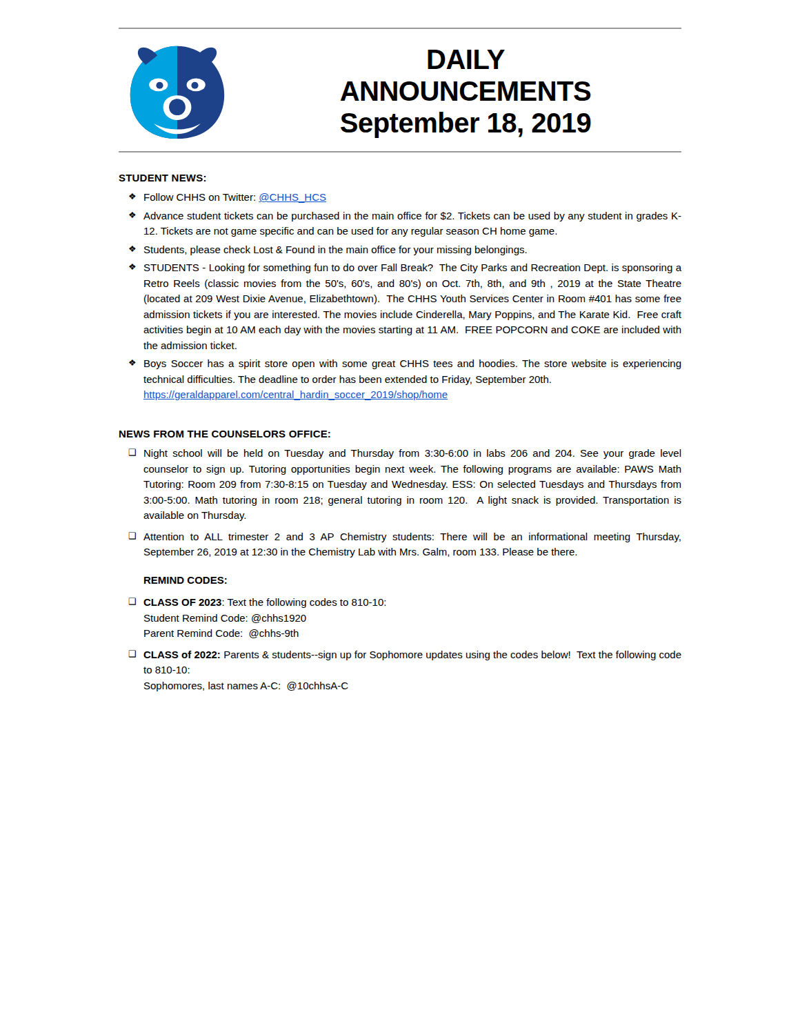DAILY
ANNOUNCEMENTS
September 18, 2019
Student News:
Follow CHHS on Twitter: @CHHS_HCS
Advance student tickets can be purchased in the main office for $2. Tickets can be used by any student in grades K-12. Tickets are not game specific and can be used for any regular season CH home game.
Students, please check Lost & Found in the main office for your missing belongings.
STUDENTS - Looking for something fun to do over Fall Break? The City Parks and Recreation Dept. is sponsoring a Retro Reels (classic movies from the 50's, 60's, and 80's) on Oct. 7th, 8th, and 9th , 2019 at the State Theatre (located at 209 West Dixie Avenue, Elizabethtown). The CHHS Youth Services Center in Room #401 has some free admission tickets if you are interested. The movies include Cinderella, Mary Poppins, and The Karate Kid. Free craft activities begin at 10 AM each day with the movies starting at 11 AM. FREE POPCORN and COKE are included with the admission ticket.
Boys Soccer has a spirit store open with some great CHHS tees and hoodies. The store website is experiencing technical difficulties. The deadline to order has been extended to Friday, September 20th.
https://geraldapparel.com/central_hardin_soccer_2019/shop/home
News from the Counselors Office:
Night school will be held on Tuesday and Thursday from 3:30-6:00 in labs 206 and 204. See your grade level counselor to sign up. Tutoring opportunities begin next week. The following programs are available: PAWS Math Tutoring: Room 209 from 7:30-8:15 on Tuesday and Wednesday. ESS: On selected Tuesdays and Thursdays from 3:00-5:00. Math tutoring in room 218; general tutoring in room 120. A light snack is provided. Transportation is available on Thursday.
Attention to ALL trimester 2 and 3 AP Chemistry students: There will be an informational meeting Thursday, September 26, 2019 at 12:30 in the Chemistry Lab with Mrs. Galm, room 133. Please be there.
Remind Codes:
CLASS OF 2023: Text the following codes to 810-10:
Student Remind Code: @chhs1920
Parent Remind Code: @chhs-9th
CLASS of 2022: Parents & students--sign up for Sophomore updates using the codes below! Text the following code to 810-10:
Sophomores, last names A-C: @10chhsA-C